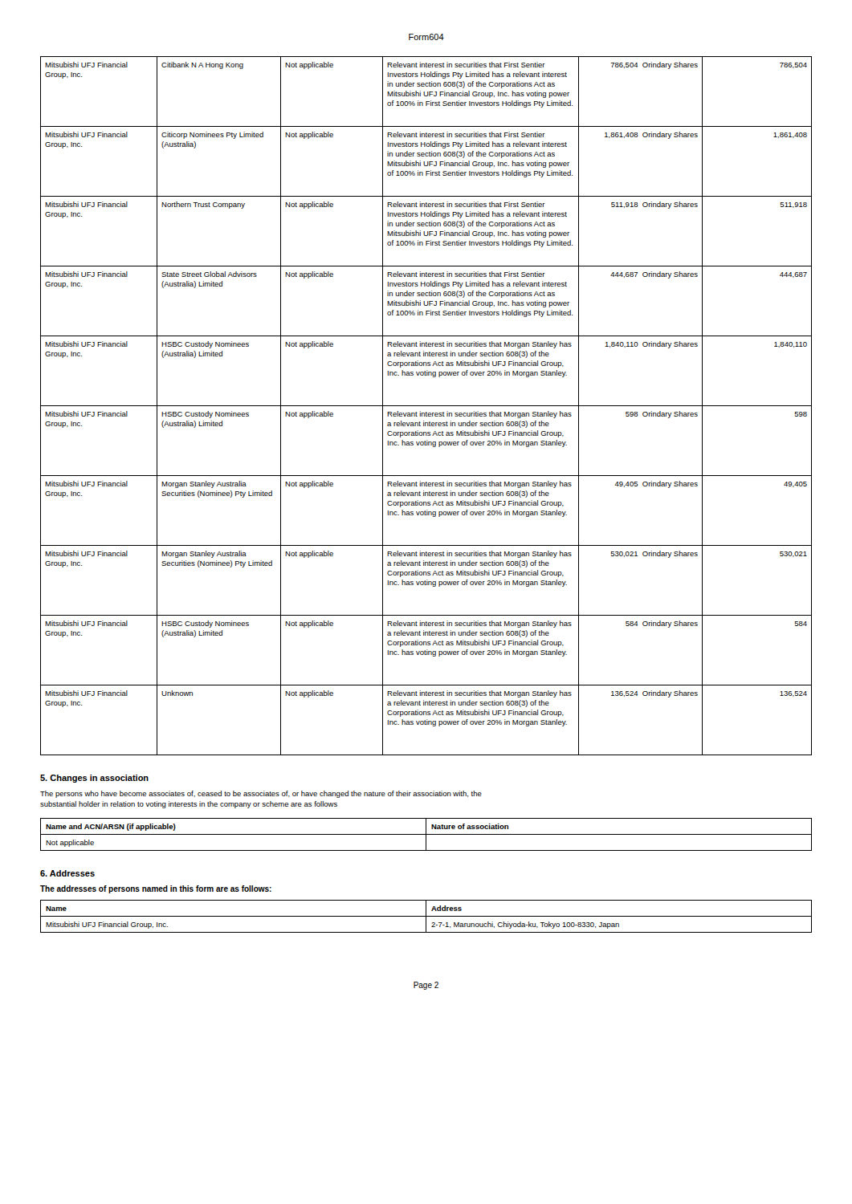Form604
| Mitsubishi UFJ Financial Group, Inc. | Citibank N A Hong Kong | Not applicable | Relevant interest in securities that First Sentier Investors Holdings Pty Limited has a relevant interest in under section 608(3) of the Corporations Act as Mitsubishi UFJ Financial Group, Inc. has voting power of 100% in First Sentier Investors Holdings Pty Limited. | 786,504 Orindary Shares | 786,504 |
| Mitsubishi UFJ Financial Group, Inc. | Citicorp Nominees Pty Limited (Australia) | Not applicable | Relevant interest in securities that First Sentier Investors Holdings Pty Limited has a relevant interest in under section 608(3) of the Corporations Act as Mitsubishi UFJ Financial Group, Inc. has voting power of 100% in First Sentier Investors Holdings Pty Limited. | 1,861,408 Orindary Shares | 1,861,408 |
| Mitsubishi UFJ Financial Group, Inc. | Northern Trust Company | Not applicable | Relevant interest in securities that First Sentier Investors Holdings Pty Limited has a relevant interest in under section 608(3) of the Corporations Act as Mitsubishi UFJ Financial Group, Inc. has voting power of 100% in First Sentier Investors Holdings Pty Limited. | 511,918 Orindary Shares | 511,918 |
| Mitsubishi UFJ Financial Group, Inc. | State Street Global Advisors (Australia) Limited | Not applicable | Relevant interest in securities that First Sentier Investors Holdings Pty Limited has a relevant interest in under section 608(3) of the Corporations Act as Mitsubishi UFJ Financial Group, Inc. has voting power of 100% in First Sentier Investors Holdings Pty Limited. | 444,687 Orindary Shares | 444,687 |
| Mitsubishi UFJ Financial Group, Inc. | HSBC Custody Nominees (Australia) Limited | Not applicable | Relevant interest in securities that Morgan Stanley has a relevant interest in under section 608(3) of the Corporations Act as Mitsubishi UFJ Financial Group, Inc. has voting power of over 20% in Morgan Stanley. | 1,840,110 Orindary Shares | 1,840,110 |
| Mitsubishi UFJ Financial Group, Inc. | HSBC Custody Nominees (Australia) Limited | Not applicable | Relevant interest in securities that Morgan Stanley has a relevant interest in under section 608(3) of the Corporations Act as Mitsubishi UFJ Financial Group, Inc. has voting power of over 20% in Morgan Stanley. | 598 Orindary Shares | 598 |
| Mitsubishi UFJ Financial Group, Inc. | Morgan Stanley Australia Securities (Nominee) Pty Limited | Not applicable | Relevant interest in securities that Morgan Stanley has a relevant interest in under section 608(3) of the Corporations Act as Mitsubishi UFJ Financial Group, Inc. has voting power of over 20% in Morgan Stanley. | 49,405 Orindary Shares | 49,405 |
| Mitsubishi UFJ Financial Group, Inc. | Morgan Stanley Australia Securities (Nominee) Pty Limited | Not applicable | Relevant interest in securities that Morgan Stanley has a relevant interest in under section 608(3) of the Corporations Act as Mitsubishi UFJ Financial Group, Inc. has voting power of over 20% in Morgan Stanley. | 530,021 Orindary Shares | 530,021 |
| Mitsubishi UFJ Financial Group, Inc. | HSBC Custody Nominees (Australia) Limited | Not applicable | Relevant interest in securities that Morgan Stanley has a relevant interest in under section 608(3) of the Corporations Act as Mitsubishi UFJ Financial Group, Inc. has voting power of over 20% in Morgan Stanley. | 584 Orindary Shares | 584 |
| Mitsubishi UFJ Financial Group, Inc. | Unknown | Not applicable | Relevant interest in securities that Morgan Stanley has a relevant interest in under section 608(3) of the Corporations Act as Mitsubishi UFJ Financial Group, Inc. has voting power of over 20% in Morgan Stanley. | 136,524 Orindary Shares | 136,524 |
5. Changes in association
The persons who have become associates of, ceased to be associates of, or have changed the nature of their association with, the
substantial holder in relation to voting interests in the company or scheme are as follows
| Name and ACN/ARSN (if applicable) | Nature of association |
| Not applicable | |
6. Addresses
The addresses of persons named in this form are as follows:
| Name | Address |
| Mitsubishi UFJ Financial Group, Inc. | 2-7-1, Marunouchi, Chiyoda-ku, Tokyo 100-8330, Japan |
Page 2